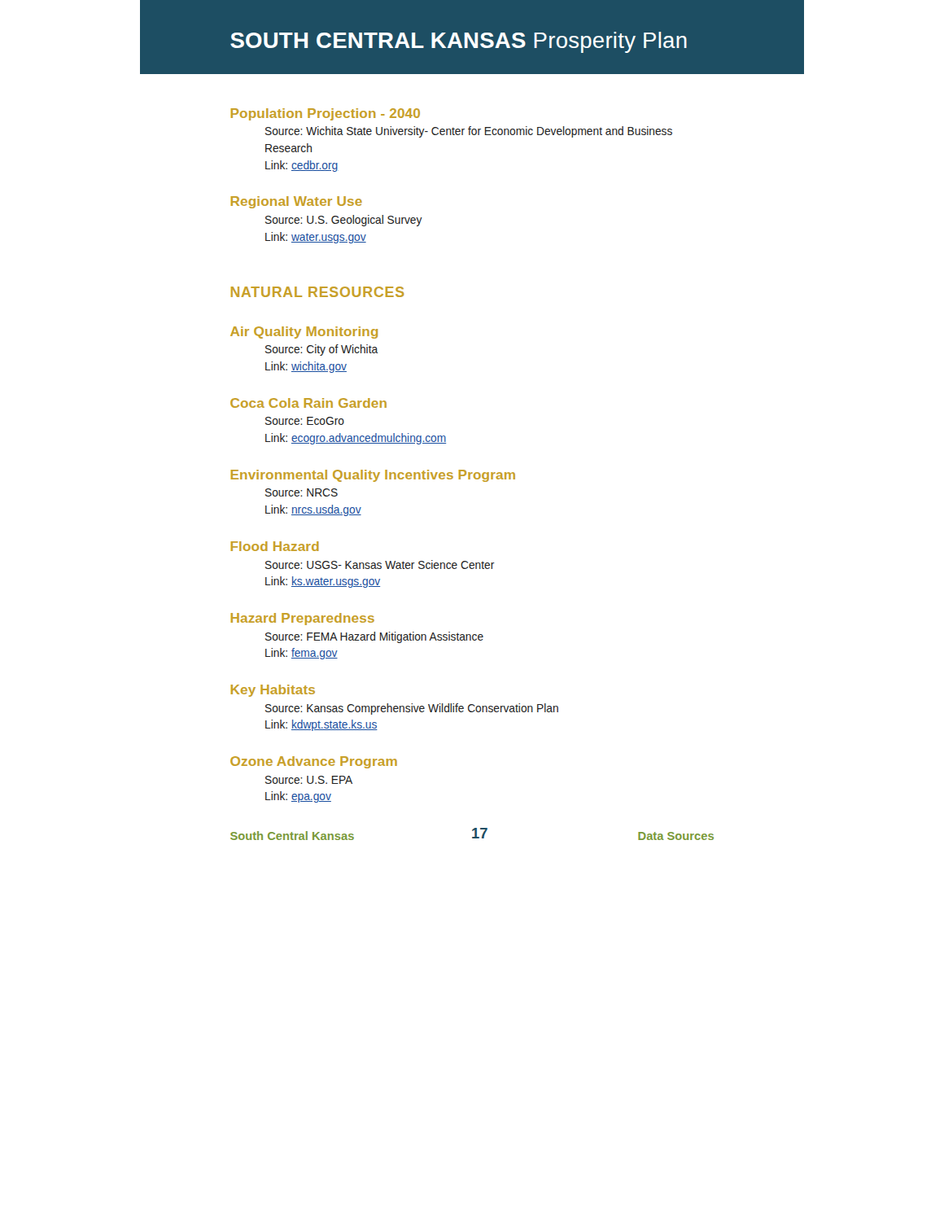SOUTH CENTRAL KANSAS Prosperity Plan
Population Projection - 2040
Source: Wichita State University- Center for Economic Development and Business Research
Link: cedbr.org
Regional Water Use
Source: U.S. Geological Survey
Link: water.usgs.gov
NATURAL RESOURCES
Air Quality Monitoring
Source: City of Wichita
Link: wichita.gov
Coca Cola Rain Garden
Source: EcoGro
Link: ecogro.advancedmulching.com
Environmental Quality Incentives Program
Source: NRCS
Link: nrcs.usda.gov
Flood Hazard
Source: USGS- Kansas Water Science Center
Link: ks.water.usgs.gov
Hazard Preparedness
Source: FEMA Hazard Mitigation Assistance
Link: fema.gov
Key Habitats
Source: Kansas Comprehensive Wildlife Conservation Plan
Link: kdwpt.state.ks.us
Ozone Advance Program
Source: U.S. EPA
Link: epa.gov
South Central Kansas
17
Data Sources